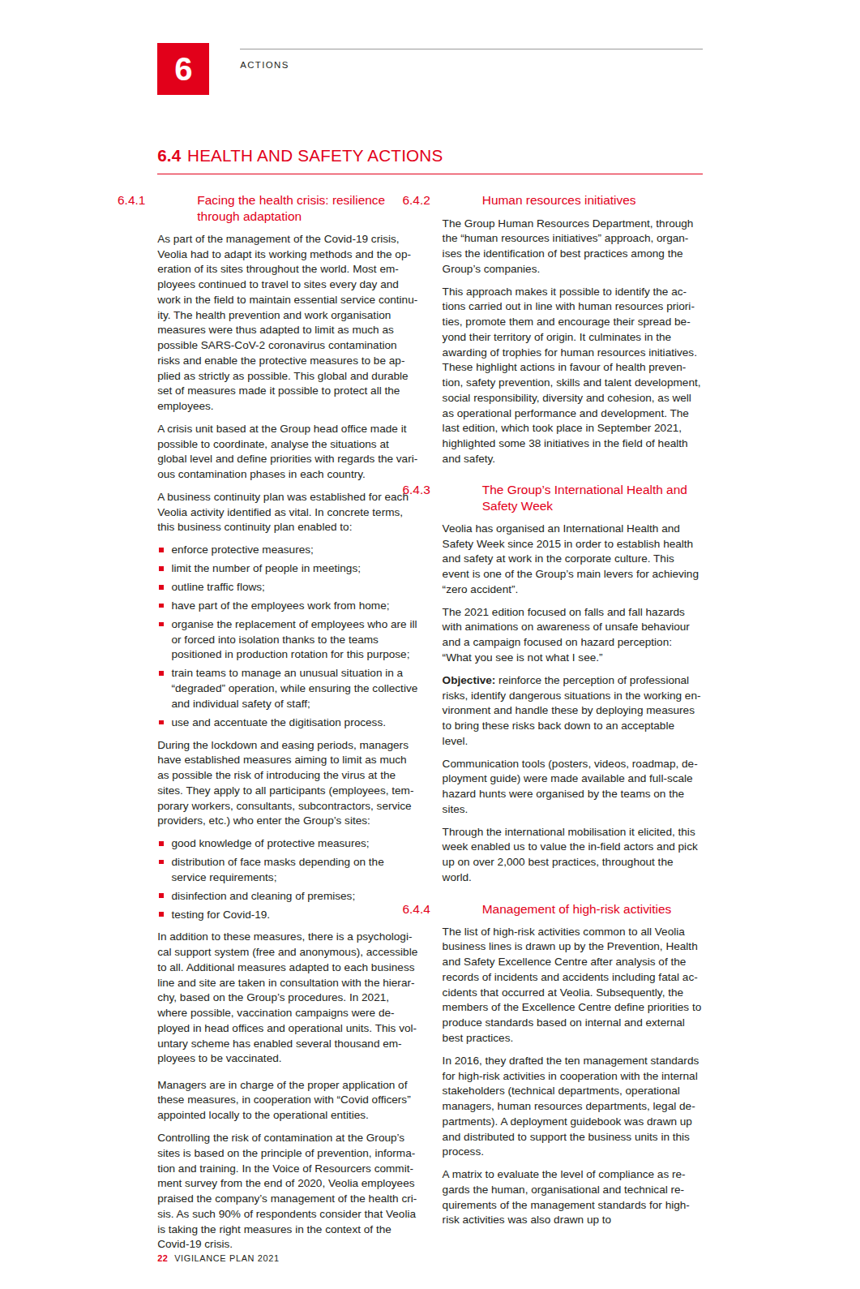6
Actions
6.4 HEALTH AND SAFETY ACTIONS
6.4.1 Facing the health crisis: resilience through adaptation
As part of the management of the Covid-19 crisis, Veolia had to adapt its working methods and the operation of its sites throughout the world. Most employees continued to travel to sites every day and work in the field to maintain essential service continuity. The health prevention and work organisation measures were thus adapted to limit as much as possible SARS-CoV-2 coronavirus contamination risks and enable the protective measures to be applied as strictly as possible. This global and durable set of measures made it possible to protect all the employees.
A crisis unit based at the Group head office made it possible to coordinate, analyse the situations at global level and define priorities with regards the various contamination phases in each country.
A business continuity plan was established for each Veolia activity identified as vital. In concrete terms, this business continuity plan enabled to:
enforce protective measures;
limit the number of people in meetings;
outline traffic flows;
have part of the employees work from home;
organise the replacement of employees who are ill or forced into isolation thanks to the teams positioned in production rotation for this purpose;
train teams to manage an unusual situation in a “degraded” operation, while ensuring the collective and individual safety of staff;
use and accentuate the digitisation process.
During the lockdown and easing periods, managers have established measures aiming to limit as much as possible the risk of introducing the virus at the sites. They apply to all participants (employees, temporary workers, consultants, subcontractors, service providers, etc.) who enter the Group’s sites:
good knowledge of protective measures;
distribution of face masks depending on the service requirements;
disinfection and cleaning of premises;
testing for Covid-19.
In addition to these measures, there is a psychological support system (free and anonymous), accessible to all. Additional measures adapted to each business line and site are taken in consultation with the hierarchy, based on the Group’s procedures. In 2021, where possible, vaccination campaigns were deployed in head offices and operational units. This voluntary scheme has enabled several thousand employees to be vaccinated.
Managers are in charge of the proper application of these measures, in cooperation with “Covid officers” appointed locally to the operational entities.
Controlling the risk of contamination at the Group’s sites is based on the principle of prevention, information and training. In the Voice of Resourcers commitment survey from the end of 2020, Veolia employees praised the company’s management of the health crisis. As such 90% of respondents consider that Veolia is taking the right measures in the context of the Covid-19 crisis.
6.4.2 Human resources initiatives
The Group Human Resources Department, through the “human resources initiatives” approach, organises the identification of best practices among the Group’s companies.
This approach makes it possible to identify the actions carried out in line with human resources priorities, promote them and encourage their spread beyond their territory of origin. It culminates in the awarding of trophies for human resources initiatives. These highlight actions in favour of health prevention, safety prevention, skills and talent development, social responsibility, diversity and cohesion, as well as operational performance and development. The last edition, which took place in September 2021, highlighted some 38 initiatives in the field of health and safety.
6.4.3 The Group’s International Health and Safety Week
Veolia has organised an International Health and Safety Week since 2015 in order to establish health and safety at work in the corporate culture. This event is one of the Group’s main levers for achieving “zero accident”.
The 2021 edition focused on falls and fall hazards with animations on awareness of unsafe behaviour and a campaign focused on hazard perception: “What you see is not what I see.”
Objective: reinforce the perception of professional risks, identify dangerous situations in the working environment and handle these by deploying measures to bring these risks back down to an acceptable level.
Communication tools (posters, videos, roadmap, deployment guide) were made available and full-scale hazard hunts were organised by the teams on the sites.
Through the international mobilisation it elicited, this week enabled us to value the in-field actors and pick up on over 2,000 best practices, throughout the world.
6.4.4 Management of high-risk activities
The list of high-risk activities common to all Veolia business lines is drawn up by the Prevention, Health and Safety Excellence Centre after analysis of the records of incidents and accidents including fatal accidents that occurred at Veolia. Subsequently, the members of the Excellence Centre define priorities to produce standards based on internal and external best practices.
In 2016, they drafted the ten management standards for high-risk activities in cooperation with the internal stakeholders (technical departments, operational managers, human resources departments, legal departments). A deployment guidebook was drawn up and distributed to support the business units in this process.
A matrix to evaluate the level of compliance as regards the human, organisational and technical requirements of the management standards for high-risk activities was also drawn up to
22 VIGILANCE PLAN 2021